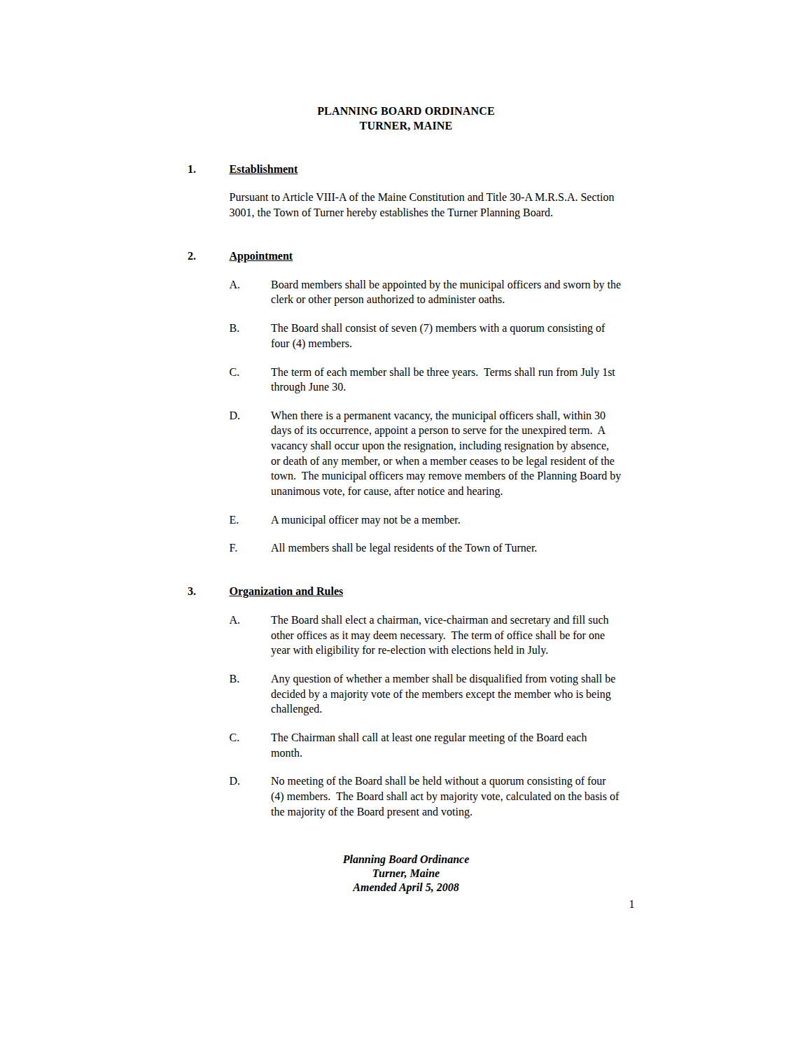PLANNING BOARD ORDINANCE TURNER, MAINE
1. Establishment
Pursuant to Article VIII-A of the Maine Constitution and Title 30-A M.R.S.A. Section 3001, the Town of Turner hereby establishes the Turner Planning Board.
2. Appointment
A. Board members shall be appointed by the municipal officers and sworn by the clerk or other person authorized to administer oaths.
B. The Board shall consist of seven (7) members with a quorum consisting of four (4) members.
C. The term of each member shall be three years. Terms shall run from July 1st through June 30.
D. When there is a permanent vacancy, the municipal officers shall, within 30 days of its occurrence, appoint a person to serve for the unexpired term. A vacancy shall occur upon the resignation, including resignation by absence, or death of any member, or when a member ceases to be legal resident of the town. The municipal officers may remove members of the Planning Board by unanimous vote, for cause, after notice and hearing.
E. A municipal officer may not be a member.
F. All members shall be legal residents of the Town of Turner.
3. Organization and Rules
A. The Board shall elect a chairman, vice-chairman and secretary and fill such other offices as it may deem necessary. The term of office shall be for one year with eligibility for re-election with elections held in July.
B. Any question of whether a member shall be disqualified from voting shall be decided by a majority vote of the members except the member who is being challenged.
C. The Chairman shall call at least one regular meeting of the Board each month.
D. No meeting of the Board shall be held without a quorum consisting of four (4) members. The Board shall act by majority vote, calculated on the basis of the majority of the Board present and voting.
Planning Board Ordinance Turner, Maine Amended April 5, 2008
1